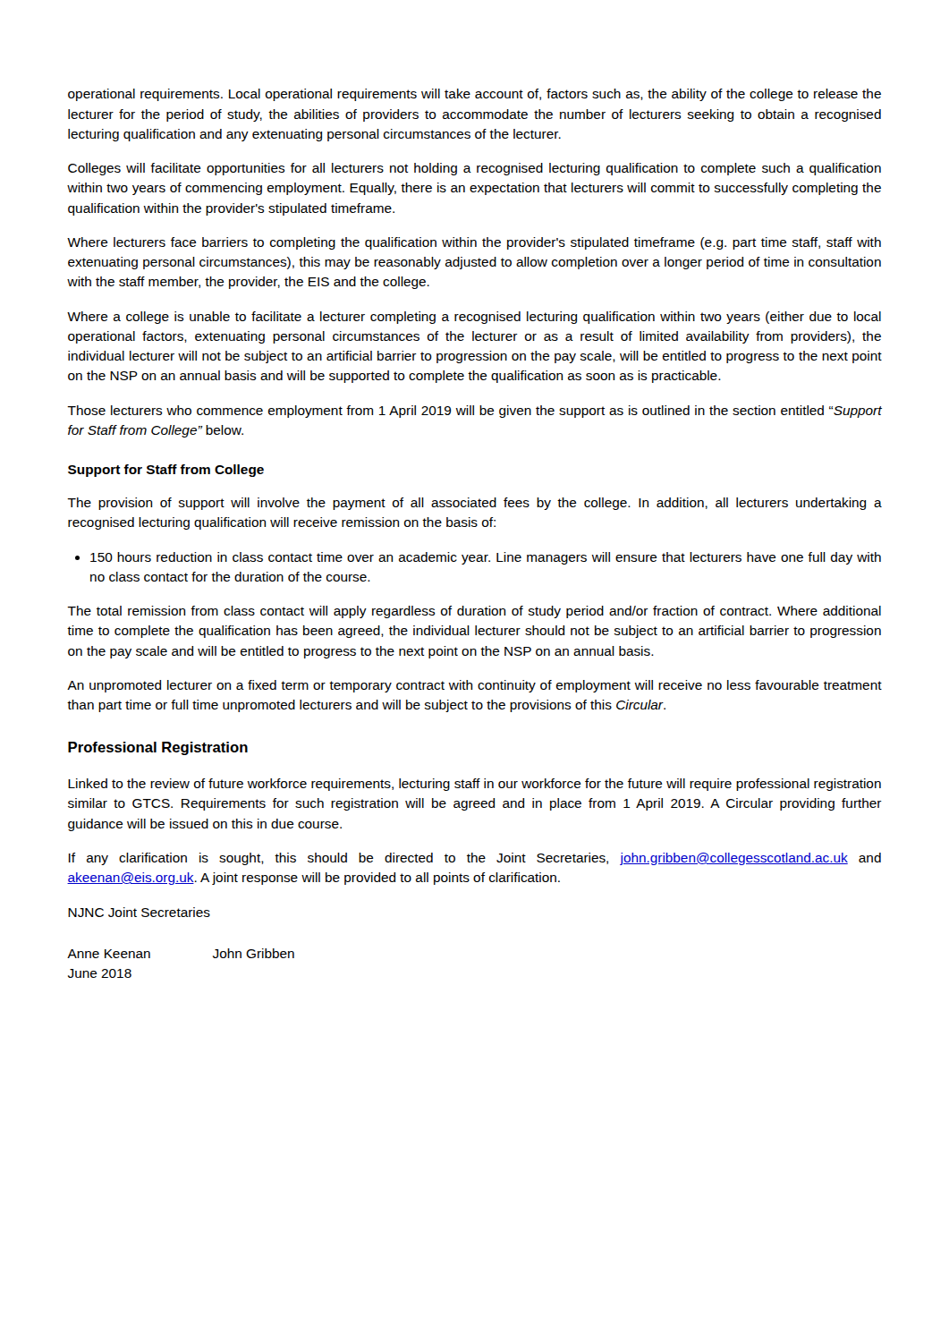operational requirements. Local operational requirements will take account of, factors such as, the ability of the college to release the lecturer for the period of study, the abilities of providers to accommodate the number of lecturers seeking to obtain a recognised lecturing qualification and any extenuating personal circumstances of the lecturer.
Colleges will facilitate opportunities for all lecturers not holding a recognised lecturing qualification to complete such a qualification within two years of commencing employment. Equally, there is an expectation that lecturers will commit to successfully completing the qualification within the provider's stipulated timeframe.
Where lecturers face barriers to completing the qualification within the provider's stipulated timeframe (e.g. part time staff, staff with extenuating personal circumstances), this may be reasonably adjusted to allow completion over a longer period of time in consultation with the staff member, the provider, the EIS and the college.
Where a college is unable to facilitate a lecturer completing a recognised lecturing qualification within two years (either due to local operational factors, extenuating personal circumstances of the lecturer or as a result of limited availability from providers), the individual lecturer will not be subject to an artificial barrier to progression on the pay scale, will be entitled to progress to the next point on the NSP on an annual basis and will be supported to complete the qualification as soon as is practicable.
Those lecturers who commence employment from 1 April 2019 will be given the support as is outlined in the section entitled “Support for Staff from College” below.
Support for Staff from College
The provision of support will involve the payment of all associated fees by the college. In addition, all lecturers undertaking a recognised lecturing qualification will receive remission on the basis of:
150 hours reduction in class contact time over an academic year. Line managers will ensure that lecturers have one full day with no class contact for the duration of the course.
The total remission from class contact will apply regardless of duration of study period and/or fraction of contract. Where additional time to complete the qualification has been agreed, the individual lecturer should not be subject to an artificial barrier to progression on the pay scale and will be entitled to progress to the next point on the NSP on an annual basis.
An unpromoted lecturer on a fixed term or temporary contract with continuity of employment will receive no less favourable treatment than part time or full time unpromoted lecturers and will be subject to the provisions of this Circular.
Professional Registration
Linked to the review of future workforce requirements, lecturing staff in our workforce for the future will require professional registration similar to GTCS. Requirements for such registration will be agreed and in place from 1 April 2019. A Circular providing further guidance will be issued on this in due course.
If any clarification is sought, this should be directed to the Joint Secretaries, john.gribben@collegesscotland.ac.uk and akeenan@eis.org.uk. A joint response will be provided to all points of clarification.
NJNC Joint Secretaries
Anne Keenan John Gribben
June 2018